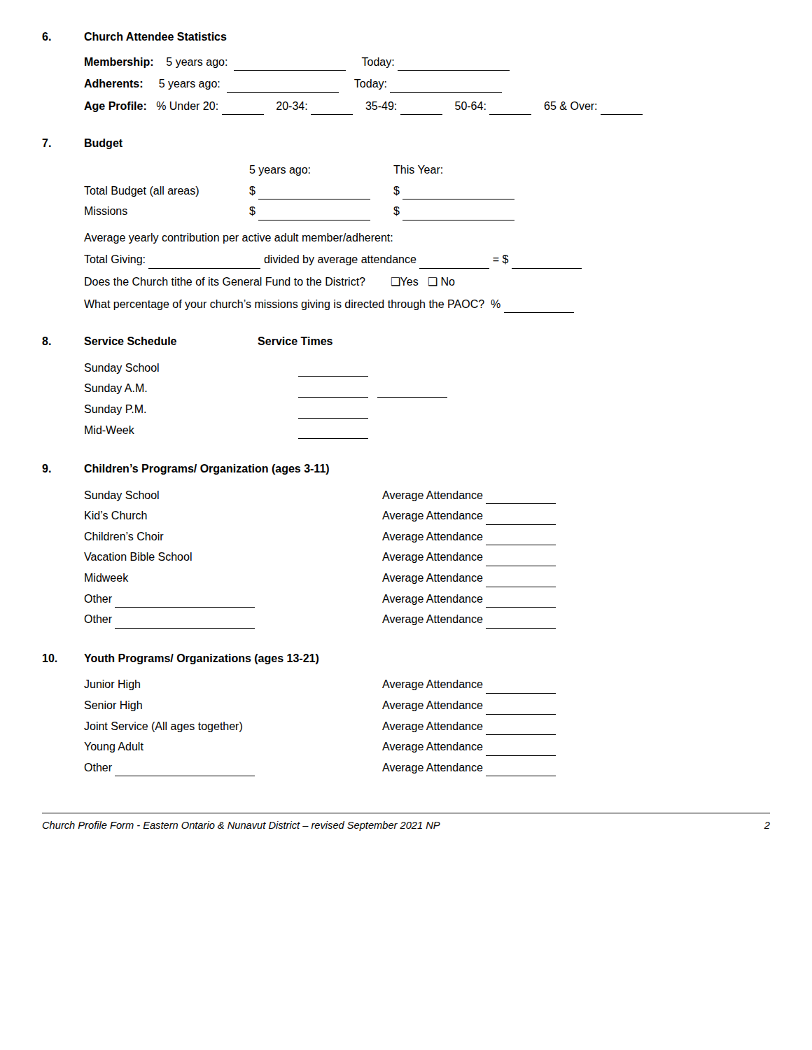6. Church Attendee Statistics
Membership: 5 years ago: Today:
Adherents: 5 years ago: Today:
Age Profile: % Under 20: 20-34: 35-49: 50-64: 65 & Over:
7. Budget
| | 5 years ago: | This Year: |
| Total Budget (all areas) | $ | $ |
| Missions | $ | $ |
Average yearly contribution per active adult member/adherent:
Total Giving: divided by average attendance = $
Does the Church tithe of its General Fund to the District? ❑Yes ❑ No
What percentage of your church’s missions giving is directed through the PAOC? %
8. Service Schedule Service Times
| Sunday School | |
| Sunday A.M. | |
| Sunday P.M. | |
| Mid-Week | |
9. Children’s Programs/ Organization (ages 3-11)
| Sunday School | Average Attendance |
| Kid’s Church | Average Attendance |
| Children’s Choir | Average Attendance |
| Vacation Bible School | Average Attendance |
| Midweek | Average Attendance |
| Other | Average Attendance |
| Other | Average Attendance |
10. Youth Programs/ Organizations (ages 13-21)
| Junior High | Average Attendance |
| Senior High | Average Attendance |
| Joint Service (All ages together) | Average Attendance |
| Young Adult | Average Attendance |
| Other | Average Attendance |
Church Profile Form - Eastern Ontario & Nunavut District – revised September 2021 NP 2